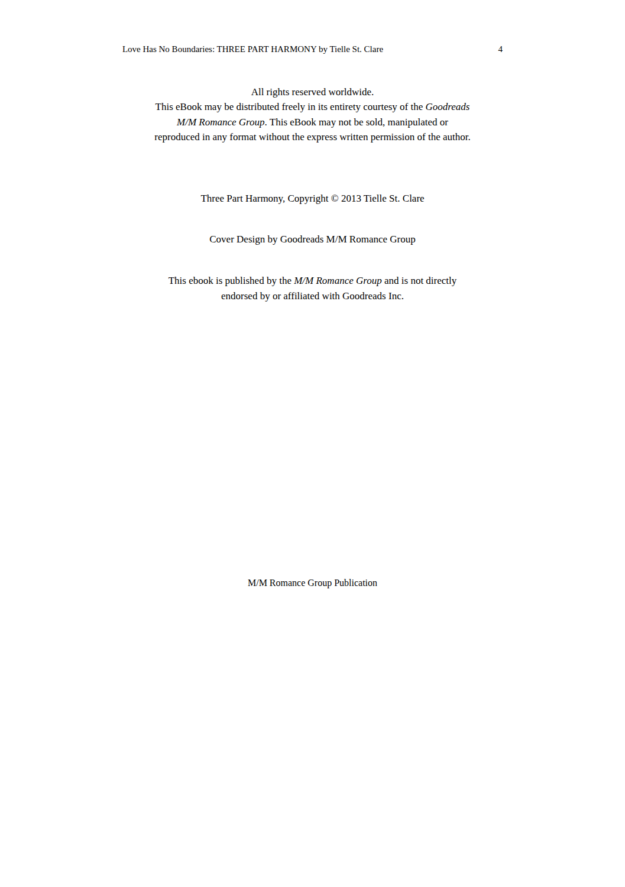Love Has No Boundaries: THREE PART HARMONY by Tielle St. Clare 4
All rights reserved worldwide.
This eBook may be distributed freely in its entirety courtesy of the Goodreads M/M Romance Group. This eBook may not be sold, manipulated or reproduced in any format without the express written permission of the author.
Three Part Harmony, Copyright © 2013 Tielle St. Clare
Cover Design by Goodreads M/M Romance Group
This ebook is published by the M/M Romance Group and is not directly endorsed by or affiliated with Goodreads Inc.
M/M Romance Group Publication